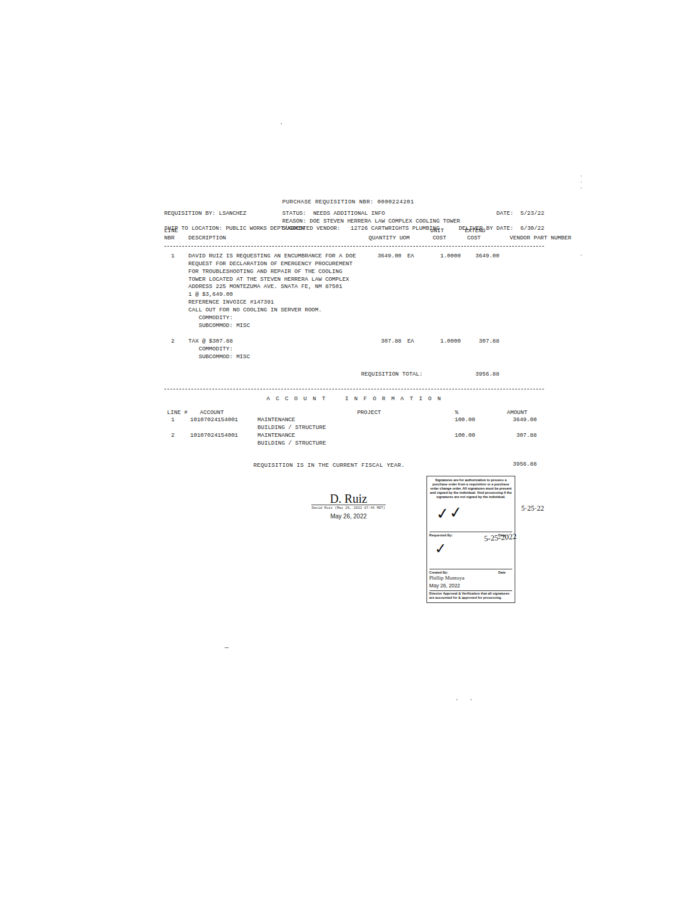.
PURCHASE REQUISITION NBR: 0000224201
REQUISITION BY: LSANCHEZ
STATUS: NEEDS ADDITIONAL INFO
REASON: DOE STEVEN HERRERA LAW COMPLEX COOLING TOWER
DATE: 5/23/22
SHIP TO LOCATION: PUBLIC WORKS DEPT/ADMIN
SUGGESTED VENDOR: 12726 CARTWRIGHTS PLUMBING
DELIVER BY DATE: 6/30/22
LINE
DESCRIPTION
QUANTITY UOM
UNIT
COST
EXTEND
COST
VENDOR PART NUMBER
NBR
1
DAVID RUIZ IS REQUESTING AN ENCUMBRANCE FOR A DOE REQUEST FOR DECLARATION OF EMERGENCY PROCUREMENT FOR TROUBLESHOOTING AND REPAIR OF THE COOLING TOWER LOCATED AT THE STEVEN HERRERA LAW COMPLEX ADDRESS 225 MONTEZUMA AVE. SNATA FE, NM 87501 1 @ $3,649.00 REFERENCE INVOICE #147391 CALL OUT FOR NO COOLING IN SERVER ROOM. COMMODITY: SUBCOMMOD: MISC
3649.00
EA
1.0000
3649.00
2
TAX @ $307.88 COMMODITY: SUBCOMMOD: MISC
307.88
EA
1.0000
307.88
REQUISITION TOTAL:
3956.88
A C C O U N T I N F O R M A T I O N
LINE #
ACCOUNT
PROJECT
%
AMOUNT
1
10107024154001
MAINTENANCE BUILDING / STRUCTURE
100.00
3649.00
2
10107024154001
MAINTENANCE BUILDING / STRUCTURE
100.00
307.88
REQUISITION IS IN THE CURRENT FISCAL YEAR.
3956.88
D. Ruiz
David Ruiz (May 26, 2022 07:46 MDT)
May 26, 2022
Signatures are for authorization to process a purchase order from a requisition or a purchase order change order. All signatures must be present and signed by the individual. Void processing if the signatures are not signed by the individual.
✓✓
Requested By:
Date
✓
Created By:
Date
Phillip Montoya
May 26, 2022
Director Approval & Verification that all signatures are accounted for & approved for processing.
5·25·22
5-25-2022
—
. .
.
.
.
.